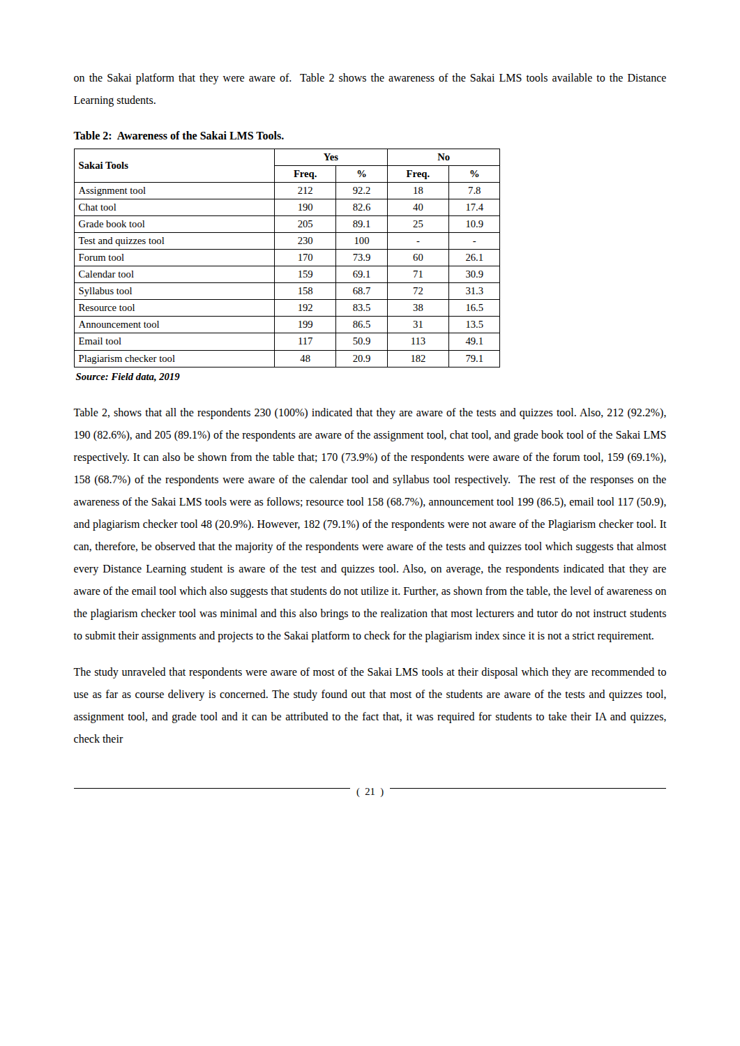on the Sakai platform that they were aware of. Table 2 shows the awareness of the Sakai LMS tools available to the Distance Learning students.
Table 2: Awareness of the Sakai LMS Tools.
| Sakai Tools | Yes | No |
| --- | --- | --- |
| Freq. | % | Freq. | % |
| Assignment tool | 212 | 92.2 | 18 | 7.8 |
| Chat tool | 190 | 82.6 | 40 | 17.4 |
| Grade book tool | 205 | 89.1 | 25 | 10.9 |
| Test and quizzes tool | 230 | 100 | - | - |
| Forum tool | 170 | 73.9 | 60 | 26.1 |
| Calendar tool | 159 | 69.1 | 71 | 30.9 |
| Syllabus tool | 158 | 68.7 | 72 | 31.3 |
| Resource tool | 192 | 83.5 | 38 | 16.5 |
| Announcement tool | 199 | 86.5 | 31 | 13.5 |
| Email tool | 117 | 50.9 | 113 | 49.1 |
| Plagiarism checker tool | 48 | 20.9 | 182 | 79.1 |
Source: Field data, 2019
Table 2, shows that all the respondents 230 (100%) indicated that they are aware of the tests and quizzes tool. Also, 212 (92.2%), 190 (82.6%), and 205 (89.1%) of the respondents are aware of the assignment tool, chat tool, and grade book tool of the Sakai LMS respectively. It can also be shown from the table that; 170 (73.9%) of the respondents were aware of the forum tool, 159 (69.1%), 158 (68.7%) of the respondents were aware of the calendar tool and syllabus tool respectively. The rest of the responses on the awareness of the Sakai LMS tools were as follows; resource tool 158 (68.7%), announcement tool 199 (86.5), email tool 117 (50.9), and plagiarism checker tool 48 (20.9%). However, 182 (79.1%) of the respondents were not aware of the Plagiarism checker tool. It can, therefore, be observed that the majority of the respondents were aware of the tests and quizzes tool which suggests that almost every Distance Learning student is aware of the test and quizzes tool. Also, on average, the respondents indicated that they are aware of the email tool which also suggests that students do not utilize it. Further, as shown from the table, the level of awareness on the plagiarism checker tool was minimal and this also brings to the realization that most lecturers and tutor do not instruct students to submit their assignments and projects to the Sakai platform to check for the plagiarism index since it is not a strict requirement.
The study unraveled that respondents were aware of most of the Sakai LMS tools at their disposal which they are recommended to use as far as course delivery is concerned. The study found out that most of the students are aware of the tests and quizzes tool, assignment tool, and grade tool and it can be attributed to the fact that, it was required for students to take their IA and quizzes, check their
21